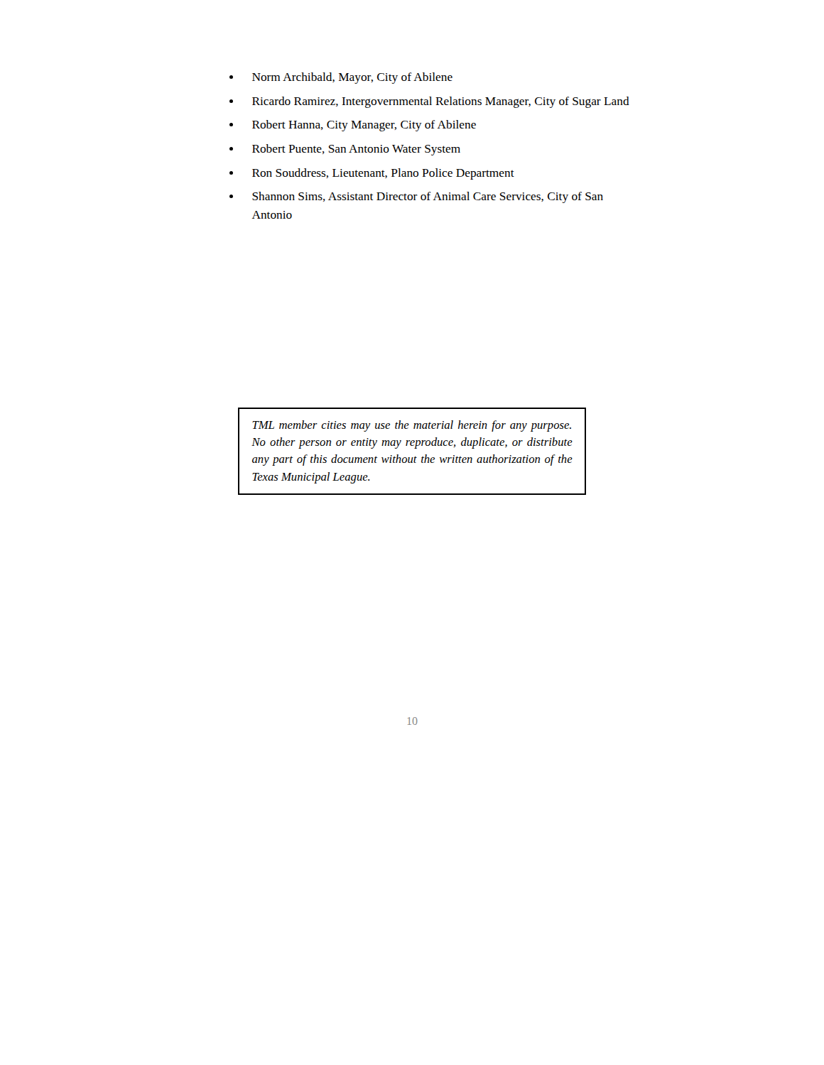Norm Archibald, Mayor, City of Abilene
Ricardo Ramirez, Intergovernmental Relations Manager, City of Sugar Land
Robert Hanna, City Manager, City of Abilene
Robert Puente, San Antonio Water System
Ron Souddress, Lieutenant, Plano Police Department
Shannon Sims, Assistant Director of Animal Care Services, City of San Antonio
TML member cities may use the material herein for any purpose. No other person or entity may reproduce, duplicate, or distribute any part of this document without the written authorization of the Texas Municipal League.
10